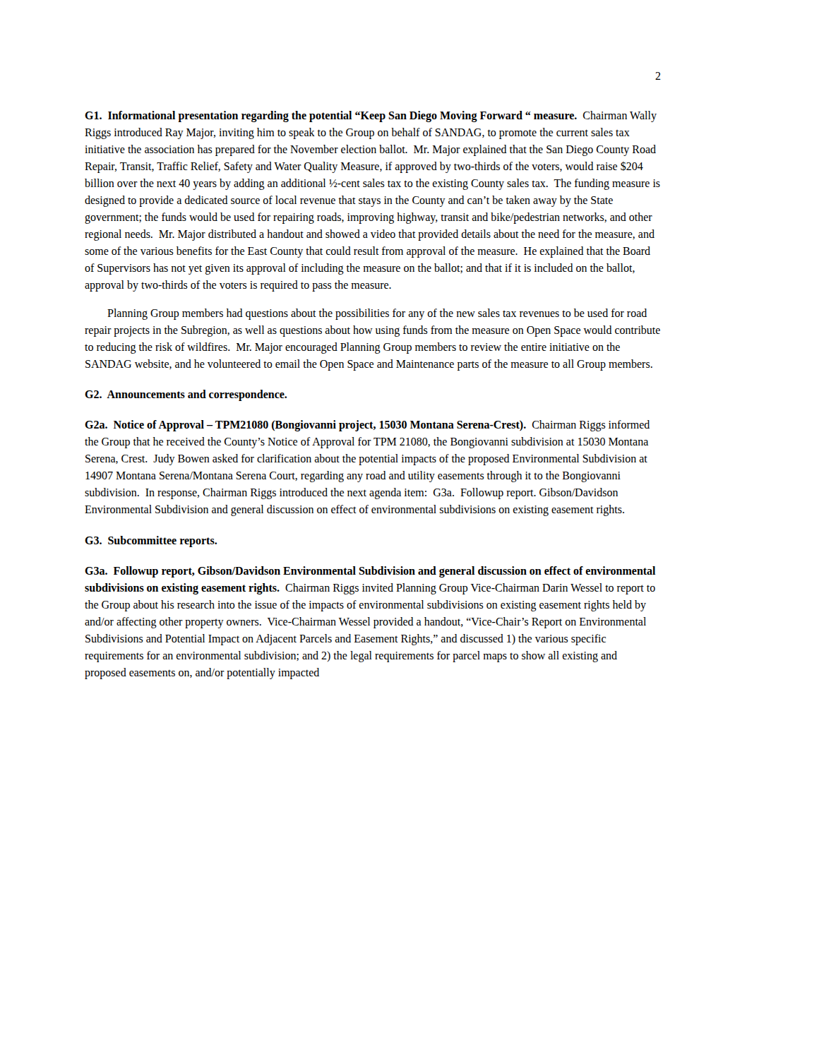2
G1. Informational presentation regarding the potential “Keep San Diego Moving Forward “ measure. Chairman Wally Riggs introduced Ray Major, inviting him to speak to the Group on behalf of SANDAG, to promote the current sales tax initiative the association has prepared for the November election ballot. Mr. Major explained that the San Diego County Road Repair, Transit, Traffic Relief, Safety and Water Quality Measure, if approved by two-thirds of the voters, would raise $204 billion over the next 40 years by adding an additional ½-cent sales tax to the existing County sales tax. The funding measure is designed to provide a dedicated source of local revenue that stays in the County and can’t be taken away by the State government; the funds would be used for repairing roads, improving highway, transit and bike/pedestrian networks, and other regional needs. Mr. Major distributed a handout and showed a video that provided details about the need for the measure, and some of the various benefits for the East County that could result from approval of the measure. He explained that the Board of Supervisors has not yet given its approval of including the measure on the ballot; and that if it is included on the ballot, approval by two-thirds of the voters is required to pass the measure.
Planning Group members had questions about the possibilities for any of the new sales tax revenues to be used for road repair projects in the Subregion, as well as questions about how using funds from the measure on Open Space would contribute to reducing the risk of wildfires. Mr. Major encouraged Planning Group members to review the entire initiative on the SANDAG website, and he volunteered to email the Open Space and Maintenance parts of the measure to all Group members.
G2. Announcements and correspondence.
G2a. Notice of Approval – TPM21080 (Bongiovanni project, 15030 Montana Serena-Crest). Chairman Riggs informed the Group that he received the County’s Notice of Approval for TPM 21080, the Bongiovanni subdivision at 15030 Montana Serena, Crest. Judy Bowen asked for clarification about the potential impacts of the proposed Environmental Subdivision at 14907 Montana Serena/Montana Serena Court, regarding any road and utility easements through it to the Bongiovanni subdivision. In response, Chairman Riggs introduced the next agenda item: G3a. Followup report. Gibson/Davidson Environmental Subdivision and general discussion on effect of environmental subdivisions on existing easement rights.
G3. Subcommittee reports.
G3a. Followup report, Gibson/Davidson Environmental Subdivision and general discussion on effect of environmental subdivisions on existing easement rights. Chairman Riggs invited Planning Group Vice-Chairman Darin Wessel to report to the Group about his research into the issue of the impacts of environmental subdivisions on existing easement rights held by and/or affecting other property owners. Vice-Chairman Wessel provided a handout, “Vice-Chair’s Report on Environmental Subdivisions and Potential Impact on Adjacent Parcels and Easement Rights,” and discussed 1) the various specific requirements for an environmental subdivision; and 2) the legal requirements for parcel maps to show all existing and proposed easements on, and/or potentially impacted